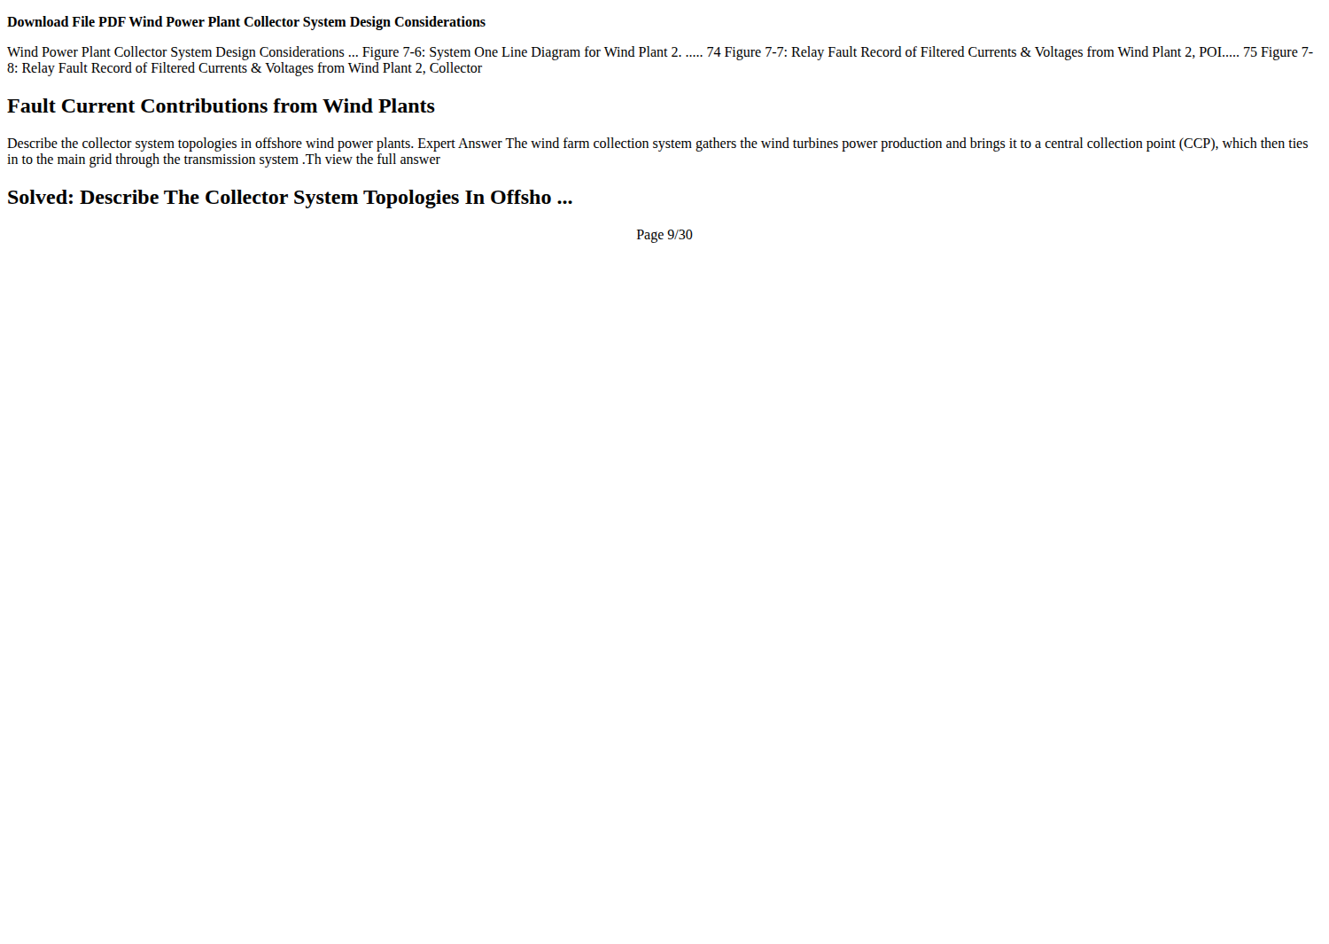Download File PDF Wind Power Plant Collector System Design Considerations
Wind Power Plant Collector System Design Considerations ... Figure 7-6: System One Line Diagram for Wind Plant 2. ..... 74 Figure 7-7: Relay Fault Record of Filtered Currents & Voltages from Wind Plant 2, POI..... 75 Figure 7-8: Relay Fault Record of Filtered Currents & Voltages from Wind Plant 2, Collector
Fault Current Contributions from Wind Plants
Describe the collector system topologies in offshore wind power plants. Expert Answer The wind farm collection system gathers the wind turbines power production and brings it to a central collection point (CCP), which then ties in to the main grid through the transmission system .Th view the full answer
Solved: Describe The Collector System Topologies In Offsho ...
Page 9/30